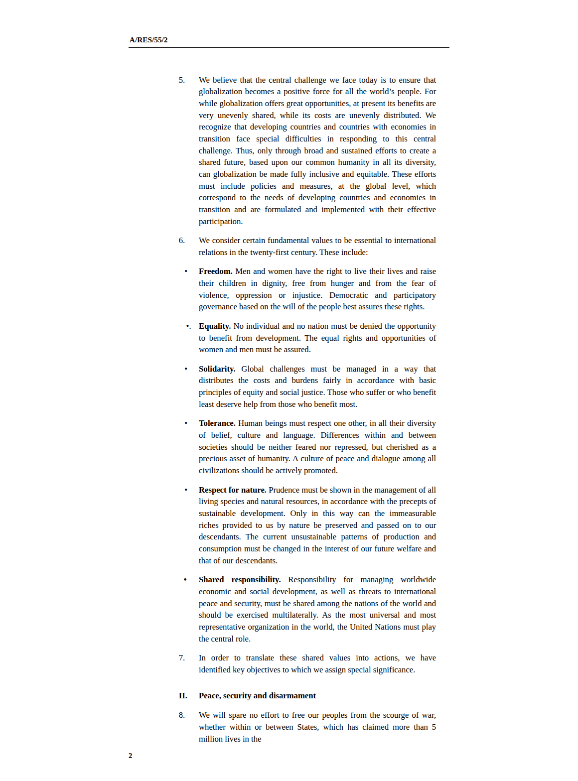A/RES/55/2
5. We believe that the central challenge we face today is to ensure that globalization becomes a positive force for all the world’s people. For while globalization offers great opportunities, at present its benefits are very unevenly shared, while its costs are unevenly distributed. We recognize that developing countries and countries with economies in transition face special difficulties in responding to this central challenge. Thus, only through broad and sustained efforts to create a shared future, based upon our common humanity in all its diversity, can globalization be made fully inclusive and equitable. These efforts must include policies and measures, at the global level, which correspond to the needs of developing countries and economies in transition and are formulated and implemented with their effective participation.
6. We consider certain fundamental values to be essential to international relations in the twenty-first century. These include:
•Freedom. Men and women have the right to live their lives and raise their children in dignity, free from hunger and from the fear of violence, oppression or injustice. Democratic and participatory governance based on the will of the people best assures these rights.
•. Equality. No individual and no nation must be denied the opportunity to benefit from development. The equal rights and opportunities of women and men must be assured.
•Solidarity. Global challenges must be managed in a way that distributes the costs and burdens fairly in accordance with basic principles of equity and social justice. Those who suffer or who benefit least deserve help from those who benefit most.
•Tolerance. Human beings must respect one other, in all their diversity of belief, culture and language. Differences within and between societies should be neither feared nor repressed, but cherished as a precious asset of humanity. A culture of peace and dialogue among all civilizations should be actively promoted.
•Respect for nature. Prudence must be shown in the management of all living species and natural resources, in accordance with the precepts of sustainable development. Only in this way can the immeasurable riches provided to us by nature be preserved and passed on to our descendants. The current unsustainable patterns of production and consumption must be changed in the interest of our future welfare and that of our descendants.
•Shared responsibility. Responsibility for managing worldwide economic and social development, as well as threats to international peace and security, must be shared among the nations of the world and should be exercised multilaterally. As the most universal and most representative organization in the world, the United Nations must play the central role.
7. In order to translate these shared values into actions, we have identified key objectives to which we assign special significance.
II. Peace, security and disarmament
8. We will spare no effort to free our peoples from the scourge of war, whether within or between States, which has claimed more than 5 million lives in the
2